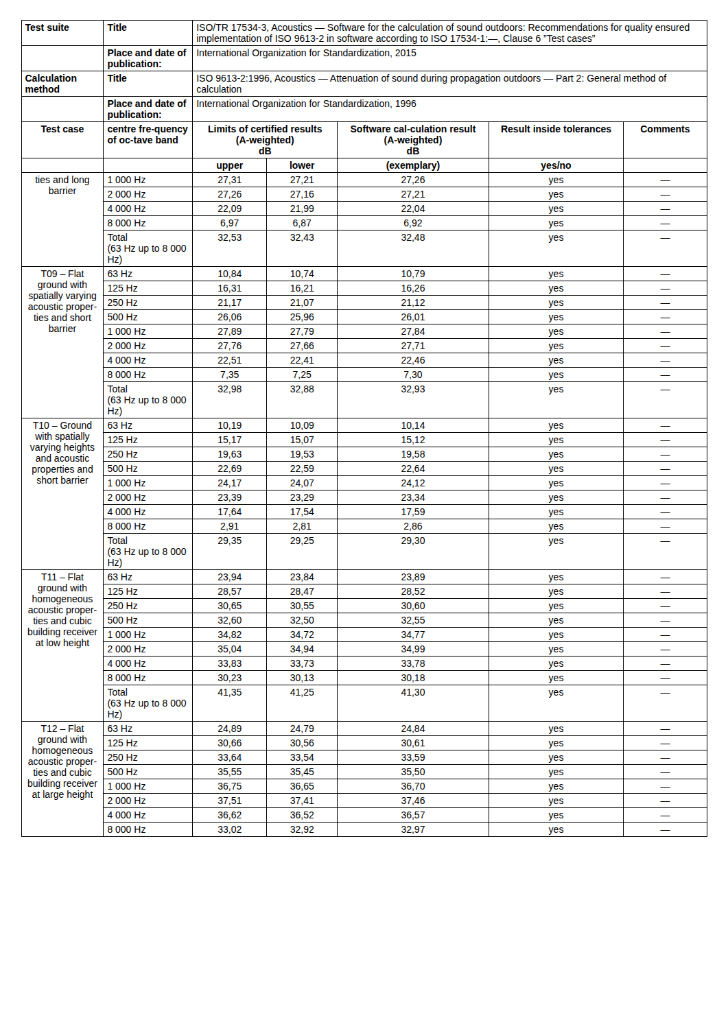| Test suite | Title | ISO/TR 17534-3, Acoustics — Software for the calculation of sound outdoors: Recommendations for quality ensured implementation of ISO 9613-2 in software according to ISO 17534-1:—, Clause 6 ”Test cases” |
| | Place and date of publication: | International Organization for Standardization, 2015 |
| Calculation method | Title | ISO 9613-2:1996, Acoustics — Attenuation of sound during propagation outdoors — Part 2: General method of calculation |
| | Place and date of publication: | International Organization for Standardization, 1996 |
| Test case | centre fre-quency of oc-tave band | Limits of certified results (A-weighted) dB | Software cal-culation result (A-weighted) dB | Result inside tolerances | Comments |
| | | upper | lower | (exemplary) | yes/no | |
| ties and long barrier | 1 000 Hz | 27,31 | 27,21 | 27,26 | yes | — |
| 2 000 Hz | 27,26 | 27,16 | 27,21 | yes | — |
| 4 000 Hz | 22,09 | 21,99 | 22,04 | yes | — |
| 8 000 Hz | 6,97 | 6,87 | 6,92 | yes | — |
| Total (63 Hz up to 8 000 Hz) | 32,53 | 32,43 | 32,48 | yes | — |
| T09 – Flat ground with spatially varying acoustic proper-ties and short barrier | 63 Hz | 10,84 | 10,74 | 10,79 | yes | — |
| 125 Hz | 16,31 | 16,21 | 16,26 | yes | — |
| 250 Hz | 21,17 | 21,07 | 21,12 | yes | — |
| 500 Hz | 26,06 | 25,96 | 26,01 | yes | — |
| 1 000 Hz | 27,89 | 27,79 | 27,84 | yes | — |
| 2 000 Hz | 27,76 | 27,66 | 27,71 | yes | — |
| 4 000 Hz | 22,51 | 22,41 | 22,46 | yes | — |
| 8 000 Hz | 7,35 | 7,25 | 7,30 | yes | — |
| Total (63 Hz up to 8 000 Hz) | 32,98 | 32,88 | 32,93 | yes | — |
| T10 – Ground with spatially varying heights and acoustic properties and short barrier | 63 Hz | 10,19 | 10,09 | 10,14 | yes | — |
| 125 Hz | 15,17 | 15,07 | 15,12 | yes | — |
| 250 Hz | 19,63 | 19,53 | 19,58 | yes | — |
| 500 Hz | 22,69 | 22,59 | 22,64 | yes | — |
| 1 000 Hz | 24,17 | 24,07 | 24,12 | yes | — |
| 2 000 Hz | 23,39 | 23,29 | 23,34 | yes | — |
| 4 000 Hz | 17,64 | 17,54 | 17,59 | yes | — |
| 8 000 Hz | 2,91 | 2,81 | 2,86 | yes | — |
| Total (63 Hz up to 8 000 Hz) | 29,35 | 29,25 | 29,30 | yes | — |
| T11 – Flat ground with homogeneous acoustic proper-ties and cubic building receiver at low height | 63 Hz | 23,94 | 23,84 | 23,89 | yes | — |
| 125 Hz | 28,57 | 28,47 | 28,52 | yes | — |
| 250 Hz | 30,65 | 30,55 | 30,60 | yes | — |
| 500 Hz | 32,60 | 32,50 | 32,55 | yes | — |
| 1 000 Hz | 34,82 | 34,72 | 34,77 | yes | — |
| 2 000 Hz | 35,04 | 34,94 | 34,99 | yes | — |
| 4 000 Hz | 33,83 | 33,73 | 33,78 | yes | — |
| 8 000 Hz | 30,23 | 30,13 | 30,18 | yes | — |
| Total (63 Hz up to 8 000 Hz) | 41,35 | 41,25 | 41,30 | yes | — |
| T12 – Flat ground with homogeneous acoustic proper-ties and cubic building receiver at large height | 63 Hz | 24,89 | 24,79 | 24,84 | yes | — |
| 125 Hz | 30,66 | 30,56 | 30,61 | yes | — |
| 250 Hz | 33,64 | 33,54 | 33,59 | yes | — |
| 500 Hz | 35,55 | 35,45 | 35,50 | yes | — |
| 1 000 Hz | 36,75 | 36,65 | 36,70 | yes | — |
| 2 000 Hz | 37,51 | 37,41 | 37,46 | yes | — |
| 4 000 Hz | 36,62 | 36,52 | 36,57 | yes | — |
| 8 000 Hz | 33,02 | 32,92 | 32,97 | yes | — |